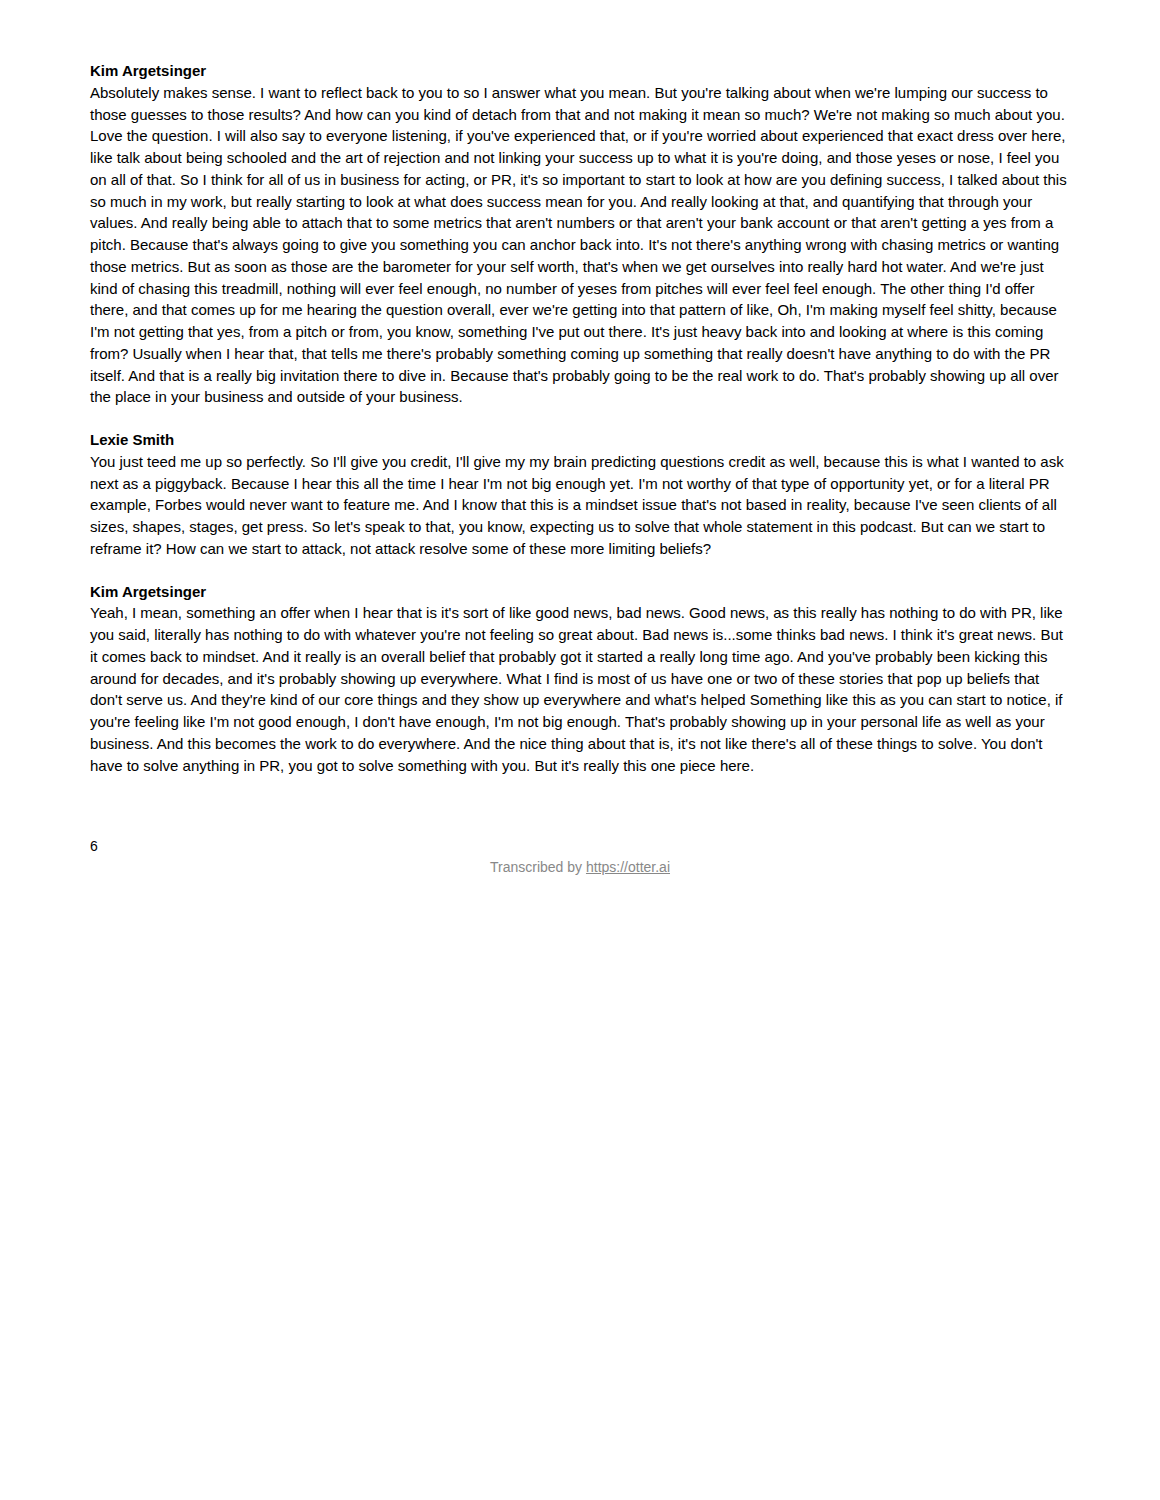Kim Argetsinger
Absolutely makes sense. I want to reflect back to you to so I answer what you mean. But you're talking about when we're lumping our success to those guesses to those results? And how can you kind of detach from that and not making it mean so much? We're not making so much about you. Love the question. I will also say to everyone listening, if you've experienced that, or if you're worried about experienced that exact dress over here, like talk about being schooled and the art of rejection and not linking your success up to what it is you're doing, and those yeses or nose, I feel you on all of that. So I think for all of us in business for acting, or PR, it's so important to start to look at how are you defining success, I talked about this so much in my work, but really starting to look at what does success mean for you. And really looking at that, and quantifying that through your values. And really being able to attach that to some metrics that aren't numbers or that aren't your bank account or that aren't getting a yes from a pitch. Because that's always going to give you something you can anchor back into. It's not there's anything wrong with chasing metrics or wanting those metrics. But as soon as those are the barometer for your self worth, that's when we get ourselves into really hard hot water. And we're just kind of chasing this treadmill, nothing will ever feel enough, no number of yeses from pitches will ever feel feel enough. The other thing I'd offer there, and that comes up for me hearing the question overall, ever we're getting into that pattern of like, Oh, I'm making myself feel shitty, because I'm not getting that yes, from a pitch or from, you know, something I've put out there. It's just heavy back into and looking at where is this coming from? Usually when I hear that, that tells me there's probably something coming up something that really doesn't have anything to do with the PR itself. And that is a really big invitation there to dive in. Because that's probably going to be the real work to do. That's probably showing up all over the place in your business and outside of your business.
Lexie Smith
You just teed me up so perfectly. So I'll give you credit, I'll give my my brain predicting questions credit as well, because this is what I wanted to ask next as a piggyback. Because I hear this all the time I hear I'm not big enough yet. I'm not worthy of that type of opportunity yet, or for a literal PR example, Forbes would never want to feature me. And I know that this is a mindset issue that's not based in reality, because I've seen clients of all sizes, shapes, stages, get press. So let's speak to that, you know, expecting us to solve that whole statement in this podcast. But can we start to reframe it? How can we start to attack, not attack resolve some of these more limiting beliefs?
Kim Argetsinger
Yeah, I mean, something an offer when I hear that is it's sort of like good news, bad news. Good news, as this really has nothing to do with PR, like you said, literally has nothing to do with whatever you're not feeling so great about. Bad news is...some thinks bad news. I think it's great news. But it comes back to mindset. And it really is an overall belief that probably got it started a really long time ago. And you've probably been kicking this around for decades, and it's probably showing up everywhere. What I find is most of us have one or two of these stories that pop up beliefs that don't serve us. And they're kind of our core things and they show up everywhere and what's helped Something like this as you can start to notice, if you're feeling like I'm not good enough, I don't have enough, I'm not big enough. That's probably showing up in your personal life as well as your business. And this becomes the work to do everywhere. And the nice thing about that is, it's not like there's all of these things to solve. You don't have to solve anything in PR, you got to solve something with you. But it's really this one piece here.
6
Transcribed by https://otter.ai